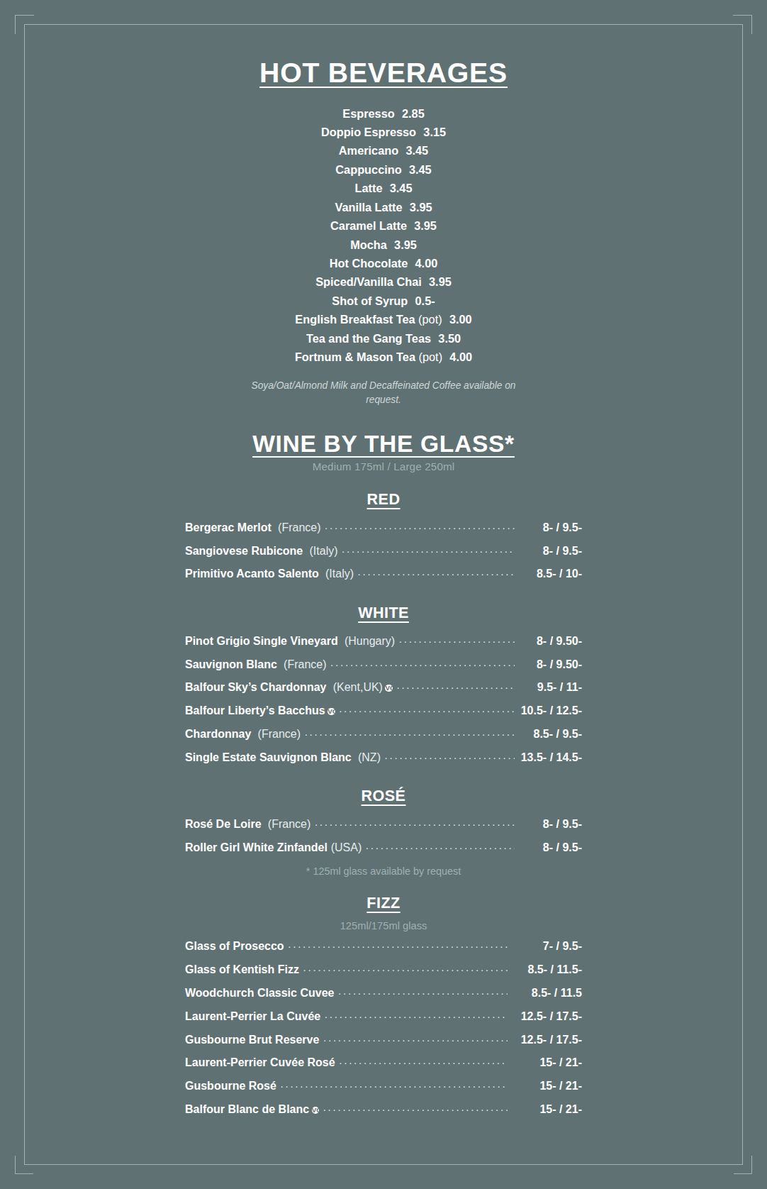Hot Beverages
Espresso 2.85
Doppio Espresso 3.15
Americano 3.45
Cappuccino 3.45
Latte 3.45
Vanilla Latte 3.95
Caramel Latte 3.95
Mocha 3.95
Hot Chocolate 4.00
Spiced/Vanilla Chai 3.95
Shot of Syrup 0.5-
English Breakfast Tea (pot) 3.00
Tea and the Gang Teas 3.50
Fortnum & Mason Tea (pot) 4.00
Soya/Oat/Almond Milk and Decaffeinated Coffee available on request.
Wine by the Glass*
Medium 175ml / Large 250ml
Red
Bergerac Merlot (France) .................................................................................. 8- / 9.5-
Sangiovese Rubicone (Italy) .................................................................................. 8- / 9.5-
Primitivo Acanto Salento (Italy) .................................................................................. 8.5- / 10-
White
Pinot Grigio Single Vineyard (Hungary) .................................................................................. 8- / 9.50-
Sauvignon Blanc (France) .................................................................................. 8- / 9.50-
Balfour Sky’s Chardonnay (Kent,UK) VG .................................................................................. 9.5- / 11-
Balfour Liberty’s BacchusVG .................................................................................. 10.5- / 12.5-
Chardonnay (France) .................................................................................. 8.5- / 9.5-
Single Estate Sauvignon Blanc (NZ) .................................................................................. 13.5- / 14.5-
Rosé
Rosé De Loire (France) .................................................................................. 8- / 9.5-
Roller Girl White Zinfandel(USA) .................................................................................. 8- / 9.5-
* 125ml glass available by request
Fizz
125ml/175ml glass
Glass of Prosecco .................................................................................. 7- / 9.5-
Glass of Kentish Fizz .................................................................................. 8.5- / 11.5-
Woodchurch Classic Cuvee .................................................................................. 8.5- / 11.5
Laurent-Perrier La Cuvée .................................................................................. 12.5- / 17.5-
Gusbourne Brut Reserve .................................................................................. 12.5- / 17.5-
Laurent-Perrier Cuvée Rosé .................................................................................. 15- / 21-
Gusbourne Rosé .................................................................................. 15- / 21-
Balfour Blanc de BlancVG .................................................................................. 15- / 21-